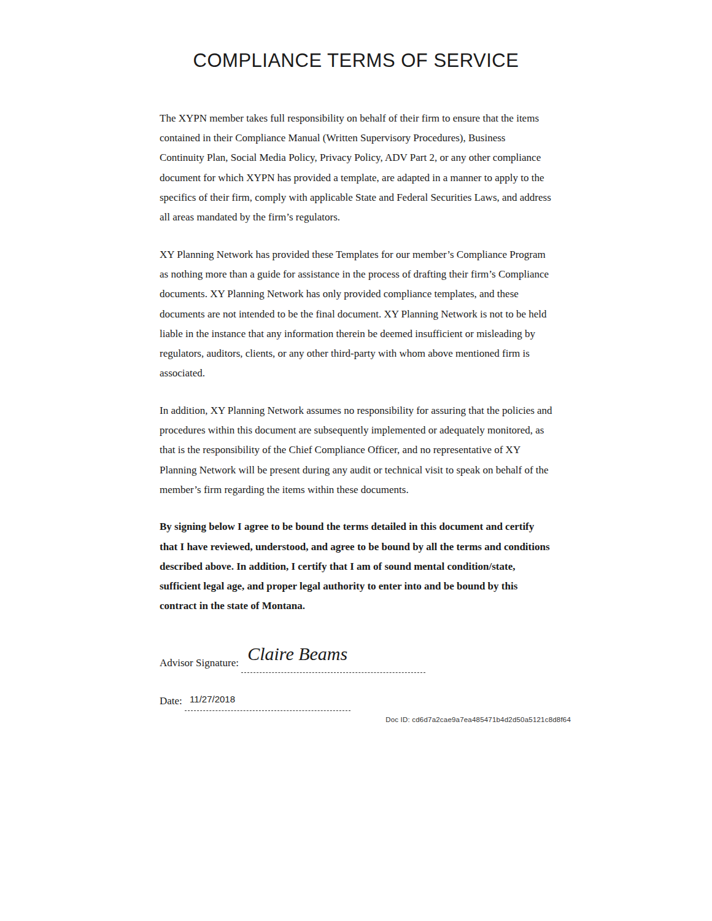COMPLIANCE TERMS OF SERVICE
The XYPN member takes full responsibility on behalf of their firm to ensure that the items contained in their Compliance Manual (Written Supervisory Procedures), Business Continuity Plan, Social Media Policy, Privacy Policy, ADV Part 2, or any other compliance document for which XYPN has provided a template, are adapted in a manner to apply to the specifics of their firm, comply with applicable State and Federal Securities Laws, and address all areas mandated by the firm’s regulators.
XY Planning Network has provided these Templates for our member’s Compliance Program as nothing more than a guide for assistance in the process of drafting their firm’s Compliance documents. XY Planning Network has only provided compliance templates, and these documents are not intended to be the final document. XY Planning Network is not to be held liable in the instance that any information therein be deemed insufficient or misleading by regulators, auditors, clients, or any other third-party with whom above mentioned firm is associated.
In addition, XY Planning Network assumes no responsibility for assuring that the policies and procedures within this document are subsequently implemented or adequately monitored, as that is the responsibility of the Chief Compliance Officer, and no representative of XY Planning Network will be present during any audit or technical visit to speak on behalf of the member’s firm regarding the items within these documents.
By signing below I agree to be bound the terms detailed in this document and certify that I have reviewed, understood, and agree to be bound by all the terms and conditions described above. In addition, I certify that I am of sound mental condition/state, sufficient legal age, and proper legal authority to enter into and be bound by this contract in the state of Montana.
Advisor Signature: Claire Beams
Date: 11/27/2018
Doc ID: cd6d7a2cae9a7ea485471b4d2d50a5121c8d8f64